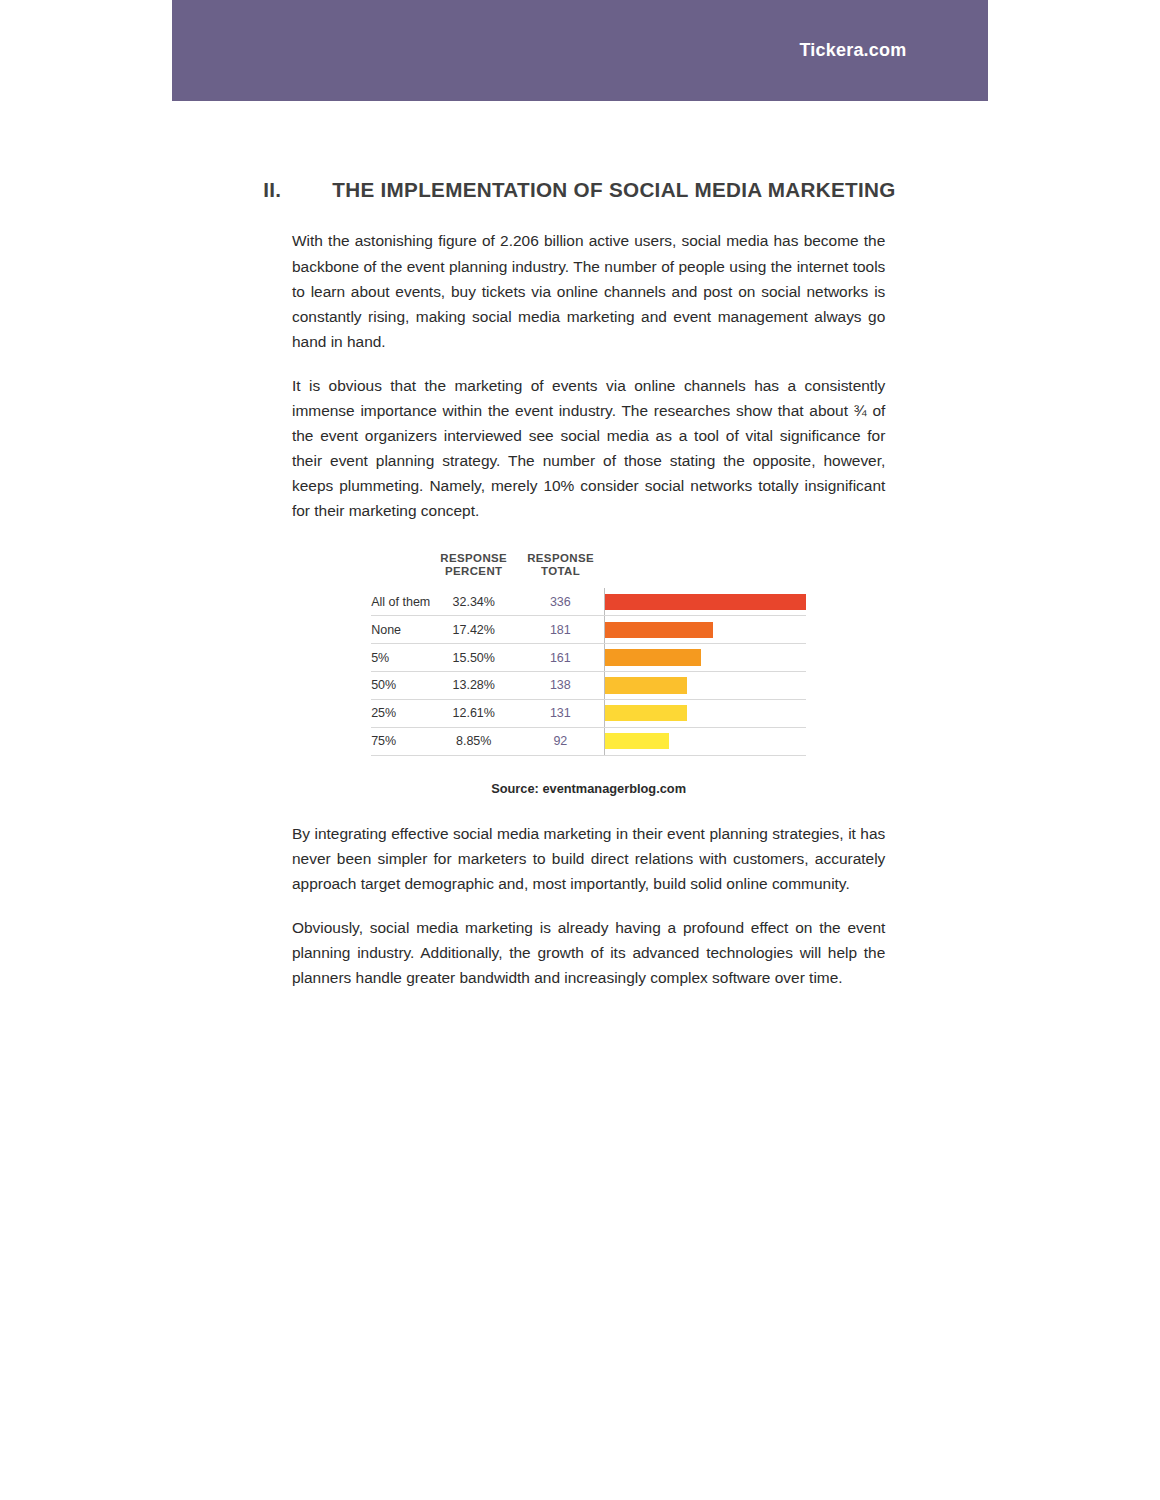Tickera.com
II. THE IMPLEMENTATION OF SOCIAL MEDIA MARKETING
With the astonishing figure of 2.206 billion active users, social media has become the backbone of the event planning industry. The number of people using the internet tools to learn about events, buy tickets via online channels and post on social networks is constantly rising, making social media marketing and event management always go hand in hand.
It is obvious that the marketing of events via online channels has a consistently immense importance within the event industry. The researches show that about ¾ of the event organizers interviewed see social media as a tool of vital significance for their event planning strategy. The number of those stating the opposite, however, keeps plummeting. Namely, merely 10% consider social networks totally insignificant for their marketing concept.
| | RESPONSE PERCENT | RESPONSE TOTAL | |
| --- | --- | --- | --- |
| All of them | 32.34% | 336 | |
| None | 17.42% | 181 | |
| 5% | 15.50% | 161 | |
| 50% | 13.28% | 138 | |
| 25% | 12.61% | 131 | |
| 75% | 8.85% | 92 | |
Source: eventmanagerblog.com
By integrating effective social media marketing in their event planning strategies, it has never been simpler for marketers to build direct relations with customers, accurately approach target demographic and, most importantly, build solid online community.
Obviously, social media marketing is already having a profound effect on the event planning industry. Additionally, the growth of its advanced technologies will help the planners handle greater bandwidth and increasingly complex software over time.